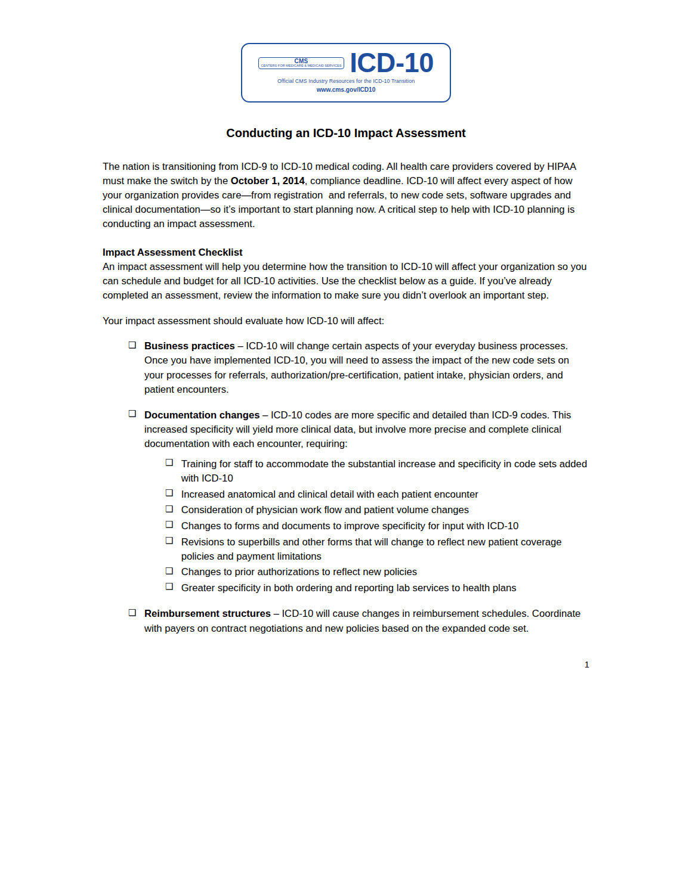CMSCENTERS FOR MEDICARE & MEDICAID SERVICES ICD-10
Official CMS Industry Resources for the ICD-10 Transition
www.cms.gov/ICD10
Conducting an ICD-10 Impact Assessment
The nation is transitioning from ICD-9 to ICD-10 medical coding. All health care providers covered by HIPAA must make the switch by the October 1, 2014, compliance deadline. ICD-10 will affect every aspect of how your organization provides care—from registration and referrals, to new code sets, software upgrades and clinical documentation—so it’s important to start planning now. A critical step to help with ICD-10 planning is conducting an impact assessment.
Impact Assessment Checklist
An impact assessment will help you determine how the transition to ICD-10 will affect your organization so you can schedule and budget for all ICD-10 activities. Use the checklist below as a guide. If you’ve already completed an assessment, review the information to make sure you didn’t overlook an important step.
Your impact assessment should evaluate how ICD-10 will affect:
Business practices – ICD-10 will change certain aspects of your everyday business processes. Once you have implemented ICD-10, you will need to assess the impact of the new code sets on your processes for referrals, authorization/pre-certification, patient intake, physician orders, and patient encounters.
Documentation changes – ICD-10 codes are more specific and detailed than ICD-9 codes. This increased specificity will yield more clinical data, but involve more precise and complete clinical documentation with each encounter, requiring:
Training for staff to accommodate the substantial increase and specificity in code sets added with ICD-10
Increased anatomical and clinical detail with each patient encounter
Consideration of physician work flow and patient volume changes
Changes to forms and documents to improve specificity for input with ICD-10
Revisions to superbills and other forms that will change to reflect new patient coverage policies and payment limitations
Changes to prior authorizations to reflect new policies
Greater specificity in both ordering and reporting lab services to health plans
Reimbursement structures – ICD-10 will cause changes in reimbursement schedules. Coordinate with payers on contract negotiations and new policies based on the expanded code set.
1